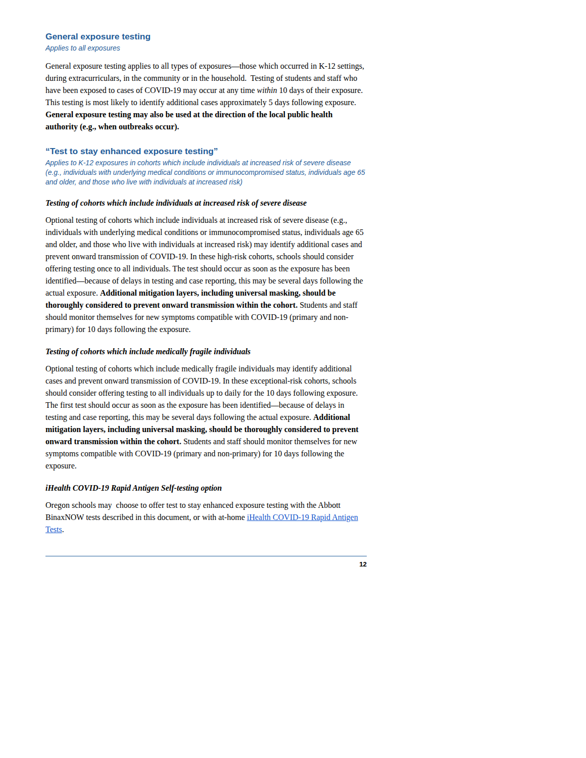General exposure testing
Applies to all exposures
General exposure testing applies to all types of exposures—those which occurred in K-12 settings, during extracurriculars, in the community or in the household. Testing of students and staff who have been exposed to cases of COVID-19 may occur at any time within 10 days of their exposure. This testing is most likely to identify additional cases approximately 5 days following exposure. General exposure testing may also be used at the direction of the local public health authority (e.g., when outbreaks occur).
“Test to stay enhanced exposure testing”
Applies to K-12 exposures in cohorts which include individuals at increased risk of severe disease (e.g., individuals with underlying medical conditions or immunocompromised status, individuals age 65 and older, and those who live with individuals at increased risk)
Testing of cohorts which include individuals at increased risk of severe disease
Optional testing of cohorts which include individuals at increased risk of severe disease (e.g., individuals with underlying medical conditions or immunocompromised status, individuals age 65 and older, and those who live with individuals at increased risk) may identify additional cases and prevent onward transmission of COVID-19. In these high-risk cohorts, schools should consider offering testing once to all individuals. The test should occur as soon as the exposure has been identified—because of delays in testing and case reporting, this may be several days following the actual exposure. Additional mitigation layers, including universal masking, should be thoroughly considered to prevent onward transmission within the cohort. Students and staff should monitor themselves for new symptoms compatible with COVID-19 (primary and non-primary) for 10 days following the exposure.
Testing of cohorts which include medically fragile individuals
Optional testing of cohorts which include medically fragile individuals may identify additional cases and prevent onward transmission of COVID-19. In these exceptional-risk cohorts, schools should consider offering testing to all individuals up to daily for the 10 days following exposure. The first test should occur as soon as the exposure has been identified—because of delays in testing and case reporting, this may be several days following the actual exposure. Additional mitigation layers, including universal masking, should be thoroughly considered to prevent onward transmission within the cohort. Students and staff should monitor themselves for new symptoms compatible with COVID-19 (primary and non-primary) for 10 days following the exposure.
iHealth COVID-19 Rapid Antigen Self-testing option
Oregon schools may choose to offer test to stay enhanced exposure testing with the Abbott BinaxNOW tests described in this document, or with at-home iHealth COVID-19 Rapid Antigen Tests.
12